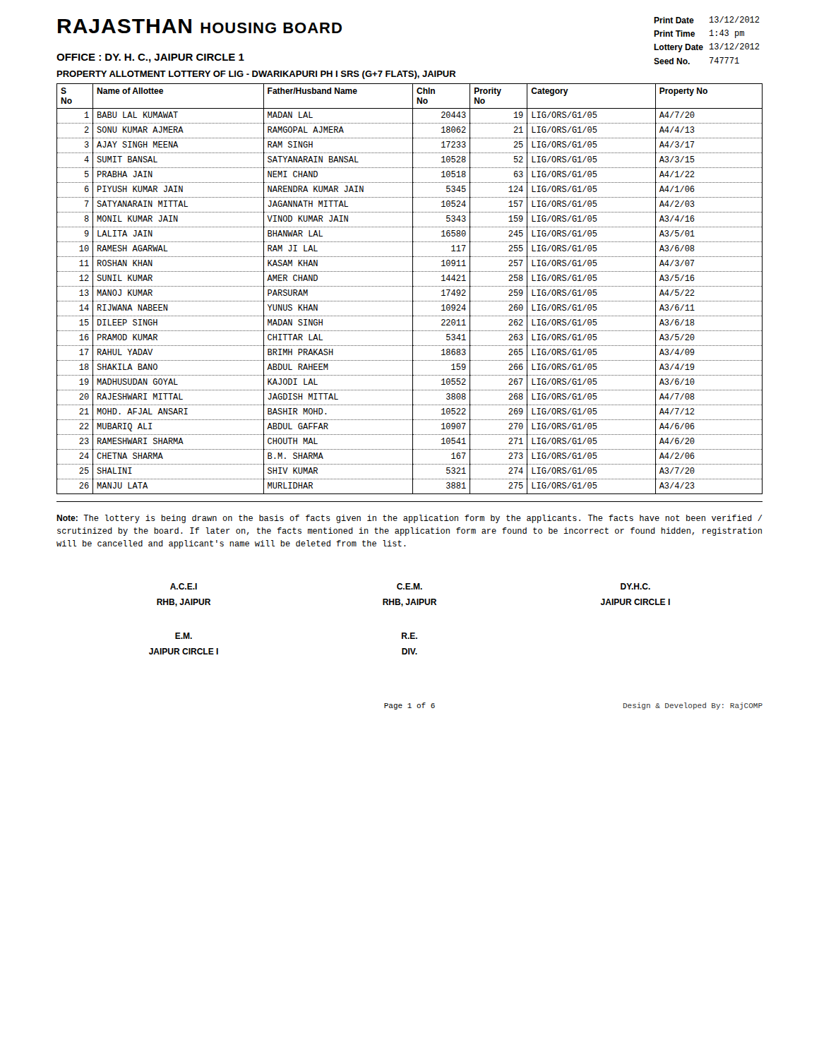| Print Date | 13/12/2012 |
| Print Time | 1:43 pm |
| Lottery Date | 13/12/2012 |
| Seed No. | 747771 |
RAJASTHAN HOUSING BOARD
OFFICE : DY. H. C., JAIPUR CIRCLE 1
PROPERTY ALLOTMENT LOTTERY OF LIG - DWARIKAPURI PH I SRS (G+7 FLATS), JAIPUR
| S No | Name of Allottee | Father/Husband Name | Chln No | Prority No | Category | Property No |
| --- | --- | --- | --- | --- | --- | --- |
| 1 | BABU LAL KUMAWAT | MADAN LAL | 20443 | 19 | LIG/ORS/G1/05 | A4/7/20 |
| 2 | SONU KUMAR AJMERA | RAMGOPAL AJMERA | 18062 | 21 | LIG/ORS/G1/05 | A4/4/13 |
| 3 | AJAY SINGH MEENA | RAM SINGH | 17233 | 25 | LIG/ORS/G1/05 | A4/3/17 |
| 4 | SUMIT BANSAL | SATYANARAIN BANSAL | 10528 | 52 | LIG/ORS/G1/05 | A3/3/15 |
| 5 | PRABHA JAIN | NEMI CHAND | 10518 | 63 | LIG/ORS/G1/05 | A4/1/22 |
| 6 | PIYUSH KUMAR JAIN | NARENDRA KUMAR JAIN | 5345 | 124 | LIG/ORS/G1/05 | A4/1/06 |
| 7 | SATYANARAIN MITTAL | JAGANNATH MITTAL | 10524 | 157 | LIG/ORS/G1/05 | A4/2/03 |
| 8 | MONIL KUMAR JAIN | VINOD KUMAR JAIN | 5343 | 159 | LIG/ORS/G1/05 | A3/4/16 |
| 9 | LALITA JAIN | BHANWAR LAL | 16580 | 245 | LIG/ORS/G1/05 | A3/5/01 |
| 10 | RAMESH AGARWAL | RAM JI LAL | 117 | 255 | LIG/ORS/G1/05 | A3/6/08 |
| 11 | ROSHAN KHAN | KASAM KHAN | 10911 | 257 | LIG/ORS/G1/05 | A4/3/07 |
| 12 | SUNIL KUMAR | AMER CHAND | 14421 | 258 | LIG/ORS/G1/05 | A3/5/16 |
| 13 | MANOJ KUMAR | PARSURAM | 17492 | 259 | LIG/ORS/G1/05 | A4/5/22 |
| 14 | RIJWANA NABEEN | YUNUS KHAN | 10924 | 260 | LIG/ORS/G1/05 | A3/6/11 |
| 15 | DILEEP SINGH | MADAN SINGH | 22011 | 262 | LIG/ORS/G1/05 | A3/6/18 |
| 16 | PRAMOD KUMAR | CHITTAR LAL | 5341 | 263 | LIG/ORS/G1/05 | A3/5/20 |
| 17 | RAHUL YADAV | BRIMH PRAKASH | 18683 | 265 | LIG/ORS/G1/05 | A3/4/09 |
| 18 | SHAKILA BANO | ABDUL RAHEEM | 159 | 266 | LIG/ORS/G1/05 | A3/4/19 |
| 19 | MADHUSUDAN GOYAL | KAJODI LAL | 10552 | 267 | LIG/ORS/G1/05 | A3/6/10 |
| 20 | RAJESHWARI MITTAL | JAGDISH MITTAL | 3808 | 268 | LIG/ORS/G1/05 | A4/7/08 |
| 21 | MOHD. AFJAL ANSARI | BASHIR MOHD. | 10522 | 269 | LIG/ORS/G1/05 | A4/7/12 |
| 22 | MUBARIQ ALI | ABDUL GAFFAR | 10907 | 270 | LIG/ORS/G1/05 | A4/6/06 |
| 23 | RAMESHWARI SHARMA | CHOUTH MAL | 10541 | 271 | LIG/ORS/G1/05 | A4/6/20 |
| 24 | CHETNA SHARMA | B.M. SHARMA | 167 | 273 | LIG/ORS/G1/05 | A4/2/06 |
| 25 | SHALINI | SHIV KUMAR | 5321 | 274 | LIG/ORS/G1/05 | A3/7/20 |
| 26 | MANJU LATA | MURLIDHAR | 3881 | 275 | LIG/ORS/G1/05 | A3/4/23 |
Note: The lottery is being drawn on the basis of facts given in the application form by the applicants. The facts have not been verified / scrutinized by the board. If later on, the facts mentioned in the application form are found to be incorrect or found hidden, registration will be cancelled and applicant's name will be deleted from the list.
| A.C.E.I | C.E.M. | DY.H.C. |
| RHB, JAIPUR | RHB, JAIPUR | JAIPUR CIRCLE I |
| E.M. | R.E. | |
| JAIPUR CIRCLE I | DIV. | |
Page 1 of 6
Design & Developed By: RajCOMP